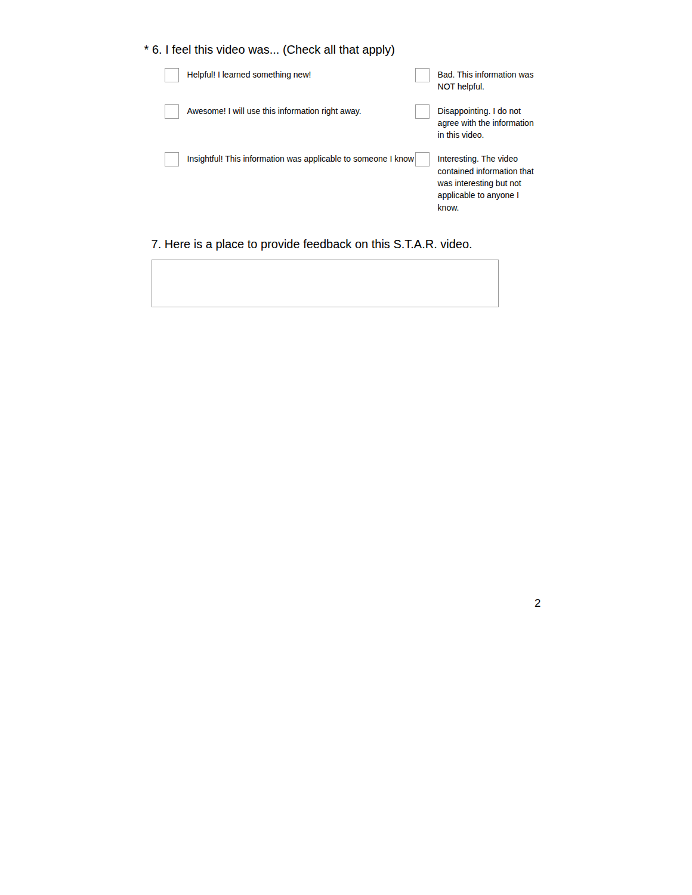* 6. I feel this video was... (Check all that apply)
Helpful! I learned something new!
Bad. This information was NOT helpful.
Awesome! I will use this information right away.
Disappointing. I do not agree with the information in this video.
Insightful! This information was applicable to someone I know
Interesting. The video contained information that was interesting but not applicable to anyone I know.
7. Here is a place to provide feedback on this S.T.A.R. video.
2